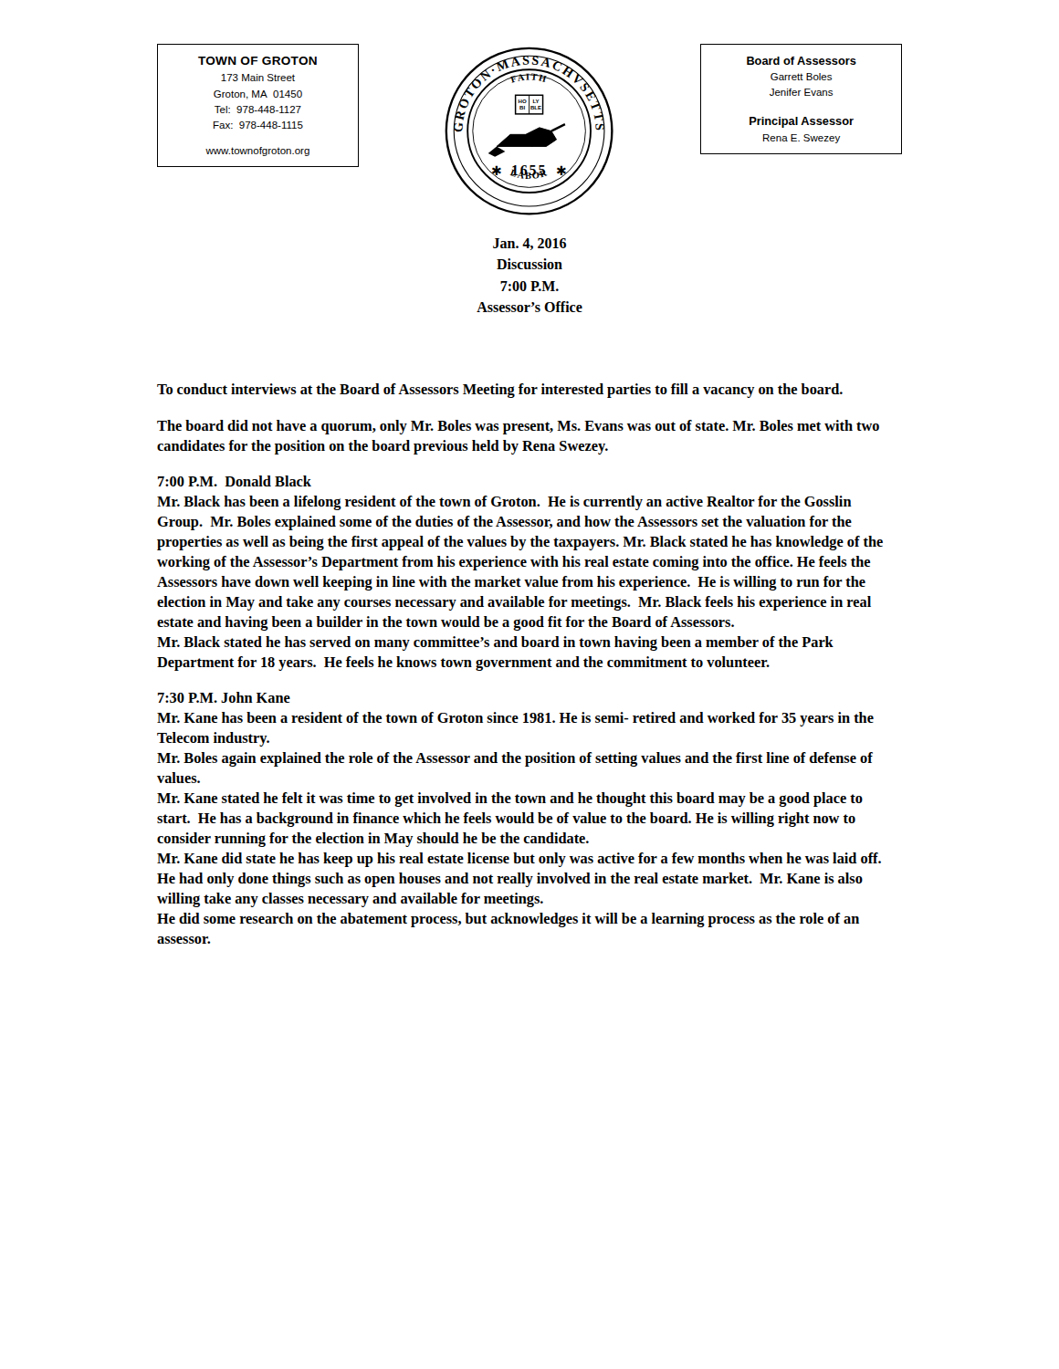TOWN OF GROTON
173 Main Street
Groton, MA 01450
Tel: 978-448-1127
Fax: 978-448-1115
www.townofgroton.org
Town of Groton Massachusetts Seal GROTON·MASSACHVSETTS FAITH LABOR HO BI LY BLE 1655 ✱ ✱
Board of Assessors
Garrett Boles
Jenifer Evans
Principal Assessor
Rena E. Swezey
Jan. 4, 2016
Discussion
7:00 P.M.
Assessor’s Office
To conduct interviews at the Board of Assessors Meeting for interested parties to fill a vacancy on the board.
The board did not have a quorum, only Mr. Boles was present, Ms. Evans was out of state. Mr. Boles met with two candidates for the position on the board previous held by Rena Swezey.
7:00 P.M. Donald Black
Mr. Black has been a lifelong resident of the town of Groton. He is currently an active Realtor for the Gosslin Group. Mr. Boles explained some of the duties of the Assessor, and how the Assessors set the valuation for the properties as well as being the first appeal of the values by the taxpayers. Mr. Black stated he has knowledge of the working of the Assessor’s Department from his experience with his real estate coming into the office. He feels the Assessors have down well keeping in line with the market value from his experience. He is willing to run for the election in May and take any courses necessary and available for meetings. Mr. Black feels his experience in real estate and having been a builder in the town would be a good fit for the Board of Assessors.
Mr. Black stated he has served on many committee’s and board in town having been a member of the Park Department for 18 years. He feels he knows town government and the commitment to volunteer.
7:30 P.M. John Kane
Mr. Kane has been a resident of the town of Groton since 1981. He is semi- retired and worked for 35 years in the Telecom industry.
Mr. Boles again explained the role of the Assessor and the position of setting values and the first line of defense of values.
Mr. Kane stated he felt it was time to get involved in the town and he thought this board may be a good place to start. He has a background in finance which he feels would be of value to the board. He is willing right now to consider running for the election in May should he be the candidate.
Mr. Kane did state he has keep up his real estate license but only was active for a few months when he was laid off. He had only done things such as open houses and not really involved in the real estate market. Mr. Kane is also willing take any classes necessary and available for meetings.
He did some research on the abatement process, but acknowledges it will be a learning process as the role of an assessor.